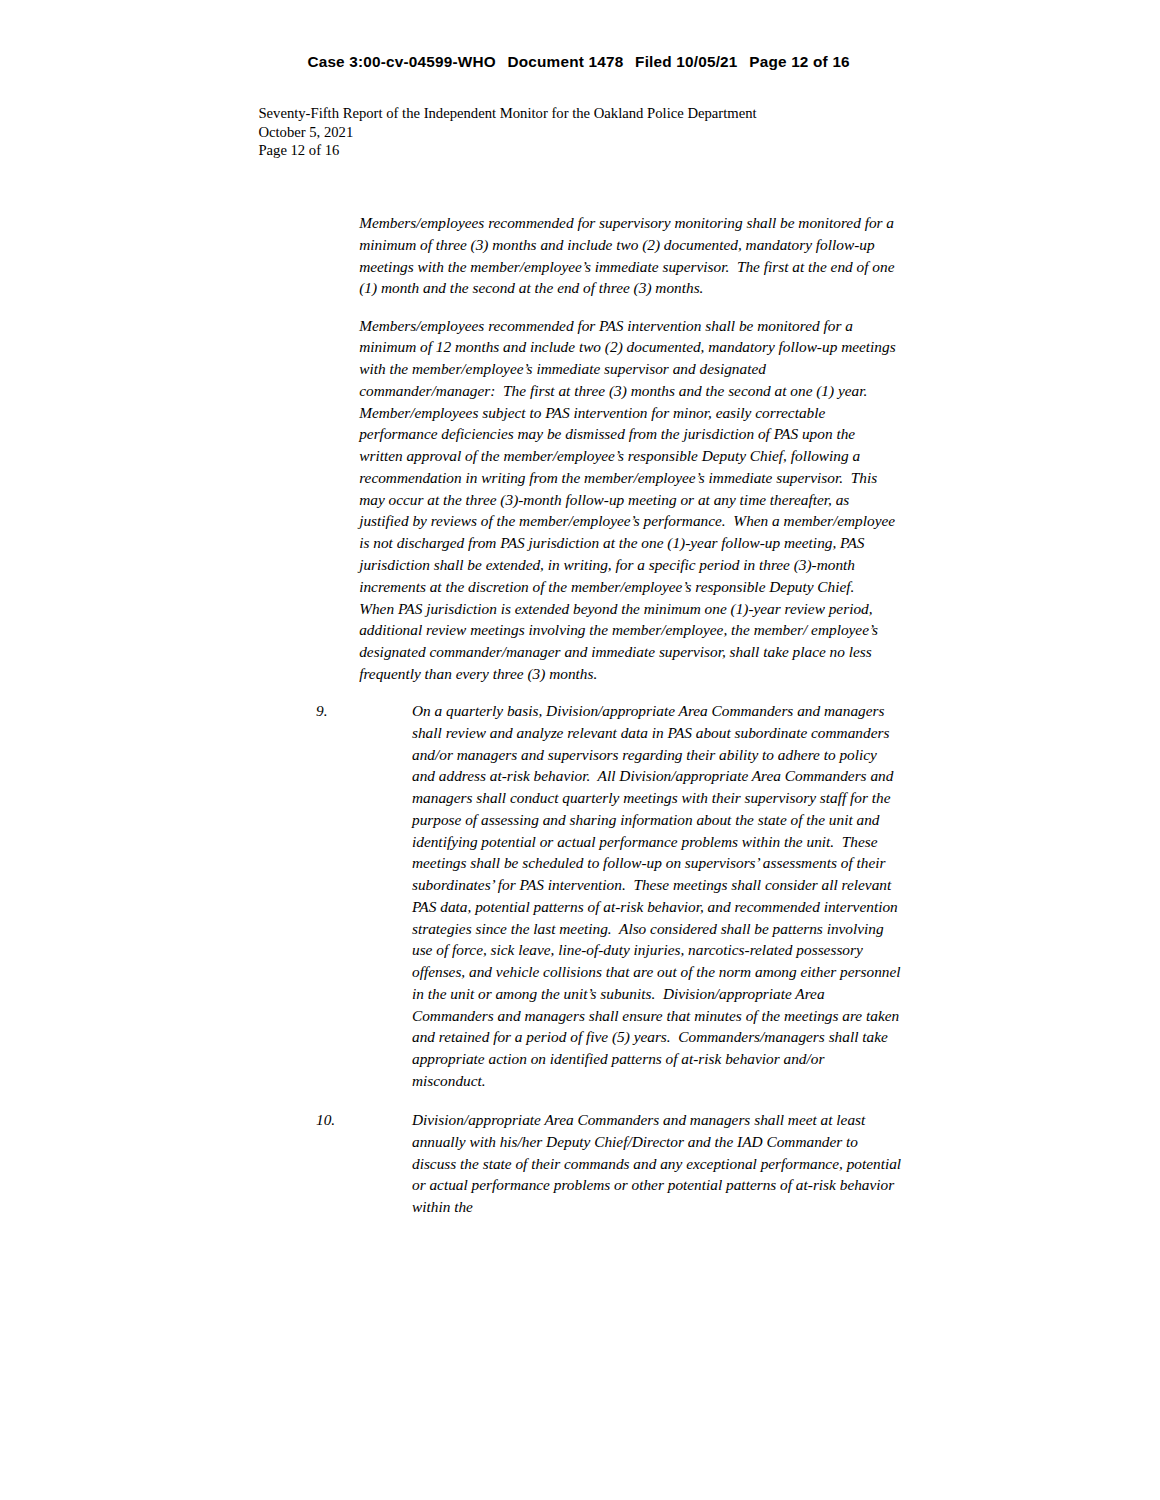Case 3:00-cv-04599-WHO Document 1478 Filed 10/05/21 Page 12 of 16
Seventy-Fifth Report of the Independent Monitor for the Oakland Police Department
October 5, 2021
Page 12 of 16
Members/employees recommended for supervisory monitoring shall be monitored for a minimum of three (3) months and include two (2) documented, mandatory follow-up meetings with the member/employee’s immediate supervisor. The first at the end of one (1) month and the second at the end of three (3) months.
Members/employees recommended for PAS intervention shall be monitored for a minimum of 12 months and include two (2) documented, mandatory follow-up meetings with the member/employee’s immediate supervisor and designated commander/manager: The first at three (3) months and the second at one (1) year. Member/employees subject to PAS intervention for minor, easily correctable performance deficiencies may be dismissed from the jurisdiction of PAS upon the written approval of the member/employee’s responsible Deputy Chief, following a recommendation in writing from the member/employee’s immediate supervisor. This may occur at the three (3)-month follow-up meeting or at any time thereafter, as justified by reviews of the member/employee’s performance. When a member/employee is not discharged from PAS jurisdiction at the one (1)-year follow-up meeting, PAS jurisdiction shall be extended, in writing, for a specific period in three (3)-month increments at the discretion of the member/employee’s responsible Deputy Chief. When PAS jurisdiction is extended beyond the minimum one (1)-year review period, additional review meetings involving the member/employee, the member/ employee’s designated commander/manager and immediate supervisor, shall take place no less frequently than every three (3) months.
9. On a quarterly basis, Division/appropriate Area Commanders and managers shall review and analyze relevant data in PAS about subordinate commanders and/or managers and supervisors regarding their ability to adhere to policy and address at-risk behavior. All Division/appropriate Area Commanders and managers shall conduct quarterly meetings with their supervisory staff for the purpose of assessing and sharing information about the state of the unit and identifying potential or actual performance problems within the unit. These meetings shall be scheduled to follow-up on supervisors’ assessments of their subordinates’ for PAS intervention. These meetings shall consider all relevant PAS data, potential patterns of at-risk behavior, and recommended intervention strategies since the last meeting. Also considered shall be patterns involving use of force, sick leave, line-of-duty injuries, narcotics-related possessory offenses, and vehicle collisions that are out of the norm among either personnel in the unit or among the unit’s subunits. Division/appropriate Area Commanders and managers shall ensure that minutes of the meetings are taken and retained for a period of five (5) years. Commanders/managers shall take appropriate action on identified patterns of at-risk behavior and/or misconduct.
10. Division/appropriate Area Commanders and managers shall meet at least annually with his/her Deputy Chief/Director and the IAD Commander to discuss the state of their commands and any exceptional performance, potential or actual performance problems or other potential patterns of at-risk behavior within the